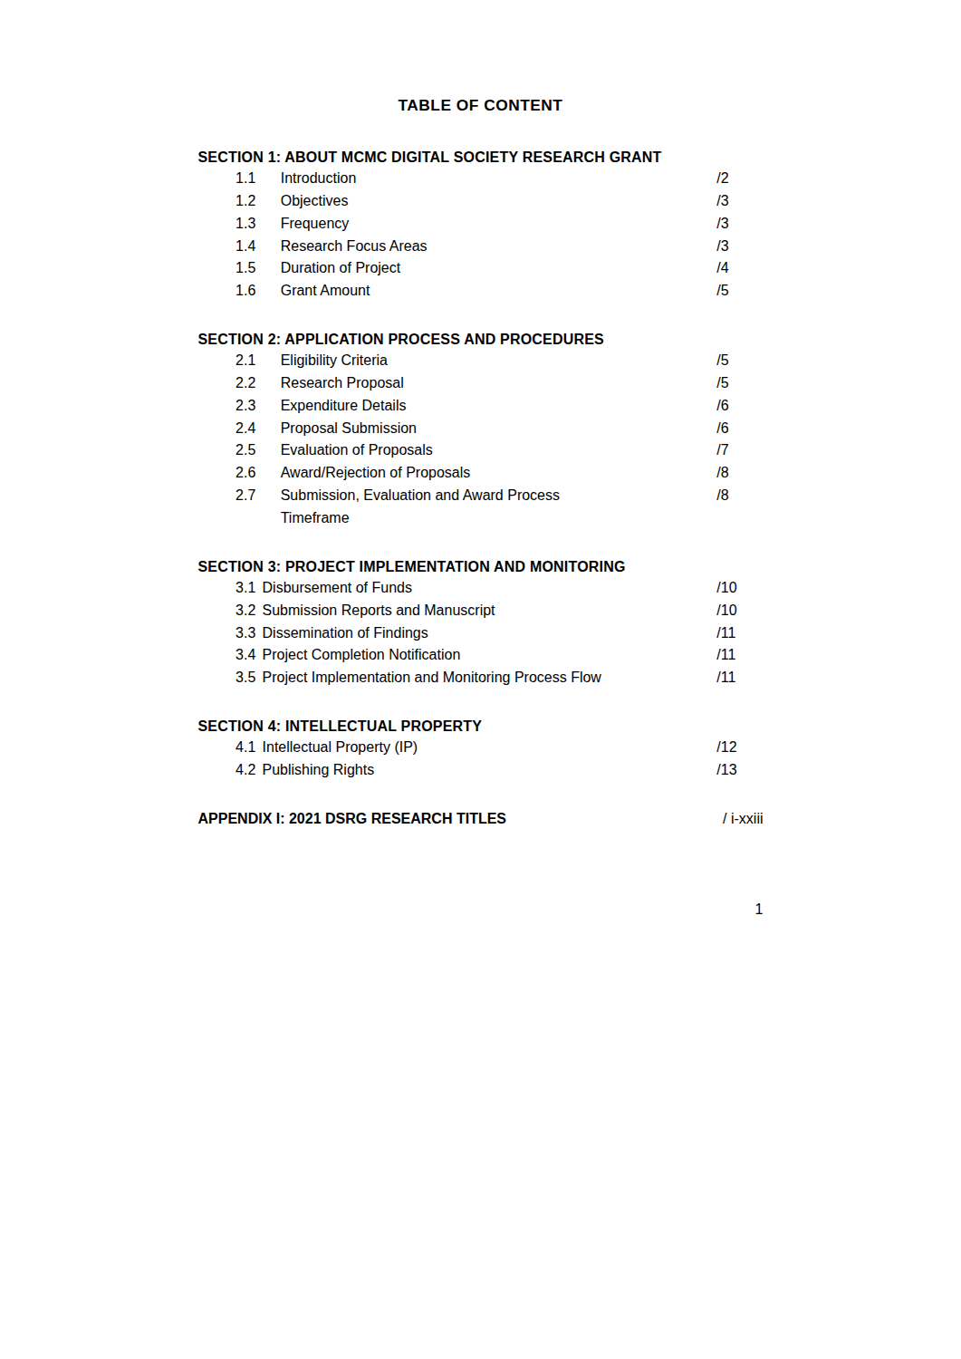TABLE OF CONTENT
SECTION 1: ABOUT MCMC DIGITAL SOCIETY RESEARCH GRANT
1.1 Introduction/2
1.2 Objectives/3
1.3 Frequency/3
1.4 Research Focus Areas/3
1.5 Duration of Project/4
1.6 Grant Amount/5
SECTION 2: APPLICATION PROCESS AND PROCEDURES
2.1 Eligibility Criteria/5
2.2 Research Proposal/5
2.3 Expenditure Details/6
2.4 Proposal Submission/6
2.5 Evaluation of Proposals/7
2.6 Award/Rejection of Proposals/8
2.7 Submission, Evaluation and Award Process/8
Timeframe
SECTION 3: PROJECT IMPLEMENTATION AND MONITORING
3.1 Disbursement of Funds/10
3.2 Submission Reports and Manuscript/10
3.3 Dissemination of Findings/11
3.4 Project Completion Notification/11
3.5 Project Implementation and Monitoring Process Flow/11
SECTION 4: INTELLECTUAL PROPERTY
4.1 Intellectual Property (IP)/12
4.2 Publishing Rights/13
APPENDIX I: 2021 DSRG RESEARCH TITLES / i-xxiii
1